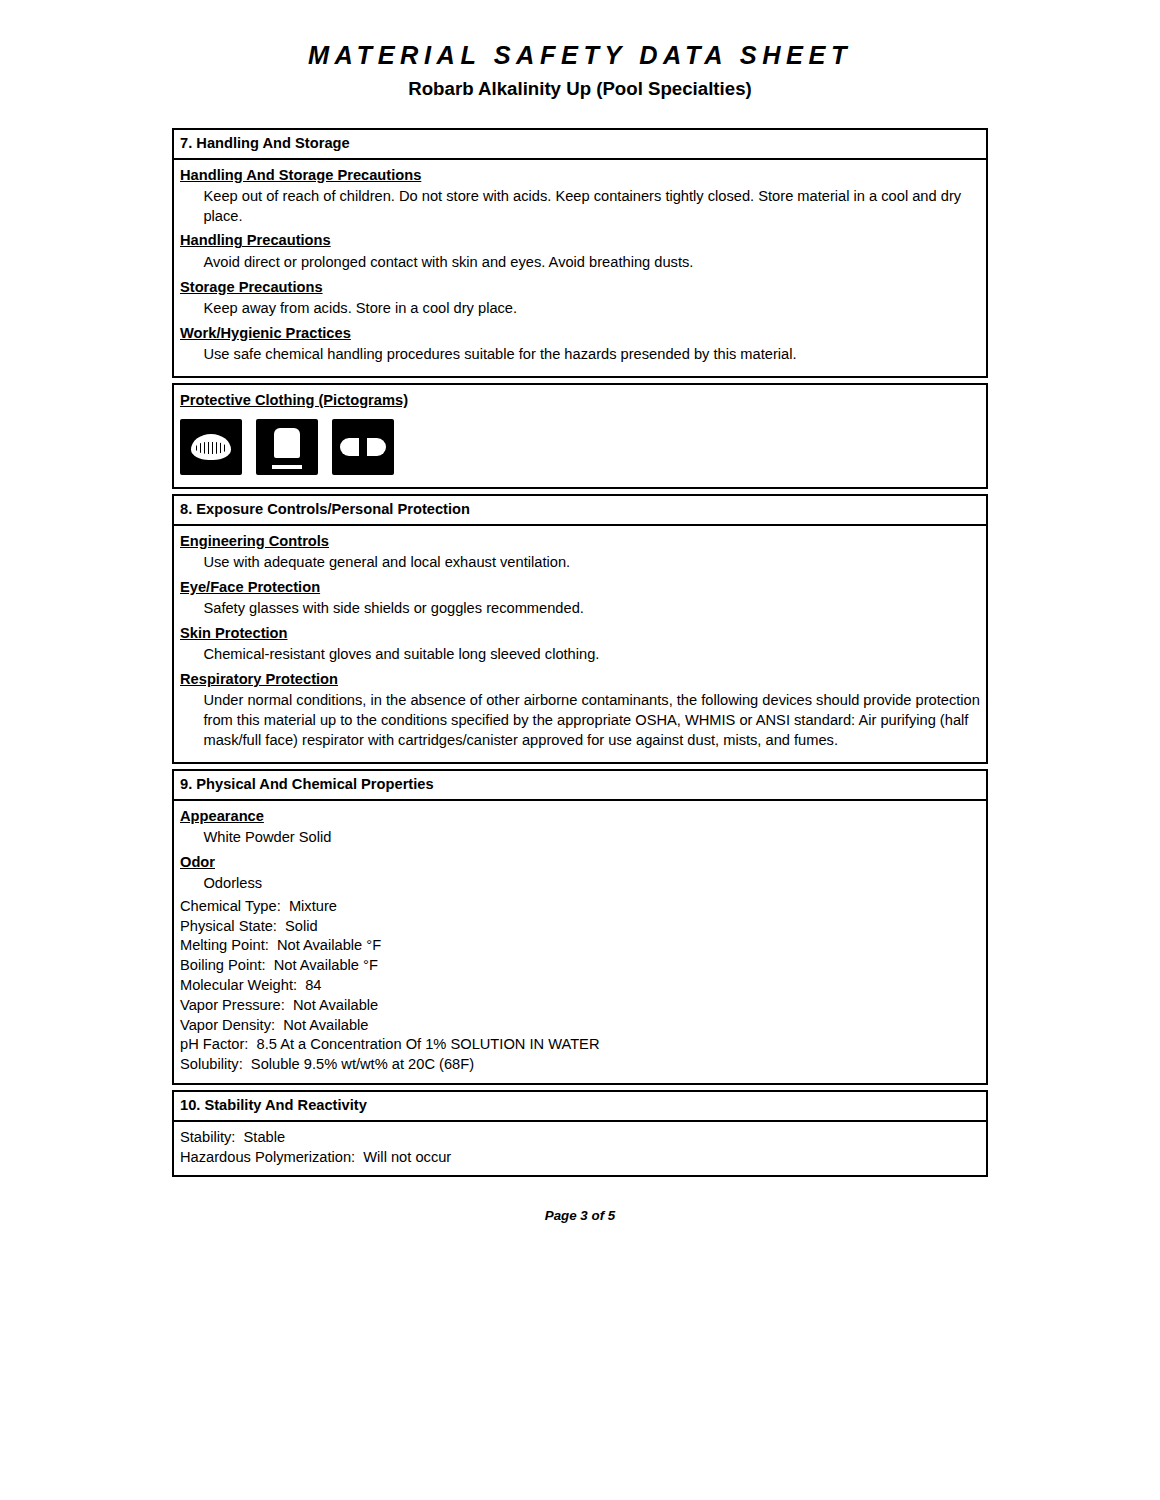MATERIAL SAFETY DATA SHEET
Robarb Alkalinity Up (Pool Specialties)
7. Handling And Storage
Handling And Storage Precautions
Keep out of reach of children. Do not store with acids. Keep containers tightly closed. Store material in a cool and dry place.
Handling Precautions
Avoid direct or prolonged contact with skin and eyes. Avoid breathing dusts.
Storage Precautions
Keep away from acids. Store in a cool dry place.
Work/Hygienic Practices
Use safe chemical handling procedures suitable for the hazards presended by this material.
Protective Clothing (Pictograms)
8. Exposure Controls/Personal Protection
Engineering Controls
Use with adequate general and local exhaust ventilation.
Eye/Face Protection
Safety glasses with side shields or goggles recommended.
Skin Protection
Chemical-resistant gloves and suitable long sleeved clothing.
Respiratory Protection
Under normal conditions, in the absence of other airborne contaminants, the following devices should provide protection from this material up to the conditions specified by the appropriate OSHA, WHMIS or ANSI standard: Air purifying (half mask/full face) respirator with cartridges/canister approved for use against dust, mists, and fumes.
9. Physical And Chemical Properties
Appearance
White Powder Solid
Odor
Odorless
Chemical Type: Mixture
Physical State: Solid
Melting Point: Not Available °F
Boiling Point: Not Available °F
Molecular Weight: 84
Vapor Pressure: Not Available
Vapor Density: Not Available
pH Factor: 8.5 At a Concentration Of 1% SOLUTION IN WATER
Solubility: Soluble 9.5% wt/wt% at 20C (68F)
10. Stability And Reactivity
Stability: Stable
Hazardous Polymerization: Will not occur
Page 3 of 5